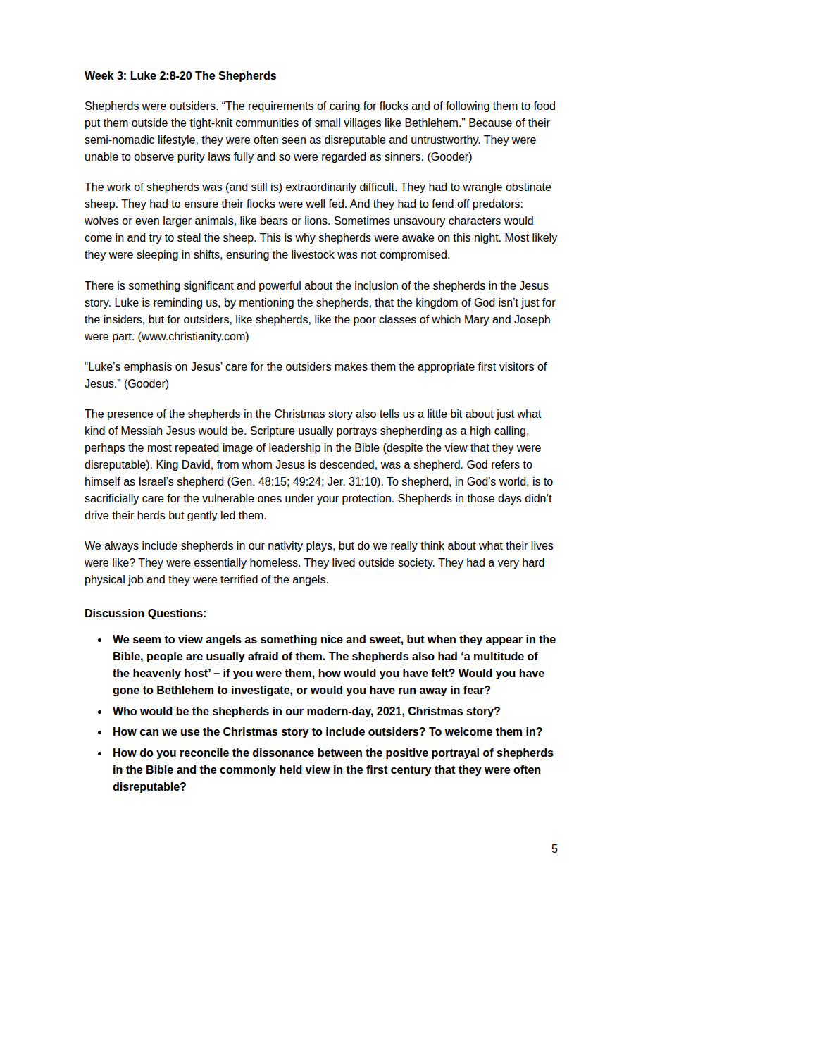Week 3: Luke 2:8-20 The Shepherds
Shepherds were outsiders. “The requirements of caring for flocks and of following them to food put them outside the tight-knit communities of small villages like Bethlehem.” Because of their semi-nomadic lifestyle, they were often seen as disreputable and untrustworthy. They were unable to observe purity laws fully and so were regarded as sinners. (Gooder)
The work of shepherds was (and still is) extraordinarily difficult. They had to wrangle obstinate sheep. They had to ensure their flocks were well fed. And they had to fend off predators: wolves or even larger animals, like bears or lions. Sometimes unsavoury characters would come in and try to steal the sheep. This is why shepherds were awake on this night. Most likely they were sleeping in shifts, ensuring the livestock was not compromised.
There is something significant and powerful about the inclusion of the shepherds in the Jesus story. Luke is reminding us, by mentioning the shepherds, that the kingdom of God isn’t just for the insiders, but for outsiders, like shepherds, like the poor classes of which Mary and Joseph were part. (www.christianity.com)
“Luke’s emphasis on Jesus’ care for the outsiders makes them the appropriate first visitors of Jesus.” (Gooder)
The presence of the shepherds in the Christmas story also tells us a little bit about just what kind of Messiah Jesus would be. Scripture usually portrays shepherding as a high calling, perhaps the most repeated image of leadership in the Bible (despite the view that they were disreputable). King David, from whom Jesus is descended, was a shepherd. God refers to himself as Israel’s shepherd (Gen. 48:15; 49:24; Jer. 31:10). To shepherd, in God’s world, is to sacrificially care for the vulnerable ones under your protection. Shepherds in those days didn’t drive their herds but gently led them.
We always include shepherds in our nativity plays, but do we really think about what their lives were like? They were essentially homeless. They lived outside society. They had a very hard physical job and they were terrified of the angels.
Discussion Questions:
We seem to view angels as something nice and sweet, but when they appear in the Bible, people are usually afraid of them. The shepherds also had ‘a multitude of the heavenly host’ – if you were them, how would you have felt? Would you have gone to Bethlehem to investigate, or would you have run away in fear?
Who would be the shepherds in our modern-day, 2021, Christmas story?
How can we use the Christmas story to include outsiders? To welcome them in?
How do you reconcile the dissonance between the positive portrayal of shepherds in the Bible and the commonly held view in the first century that they were often disreputable?
5